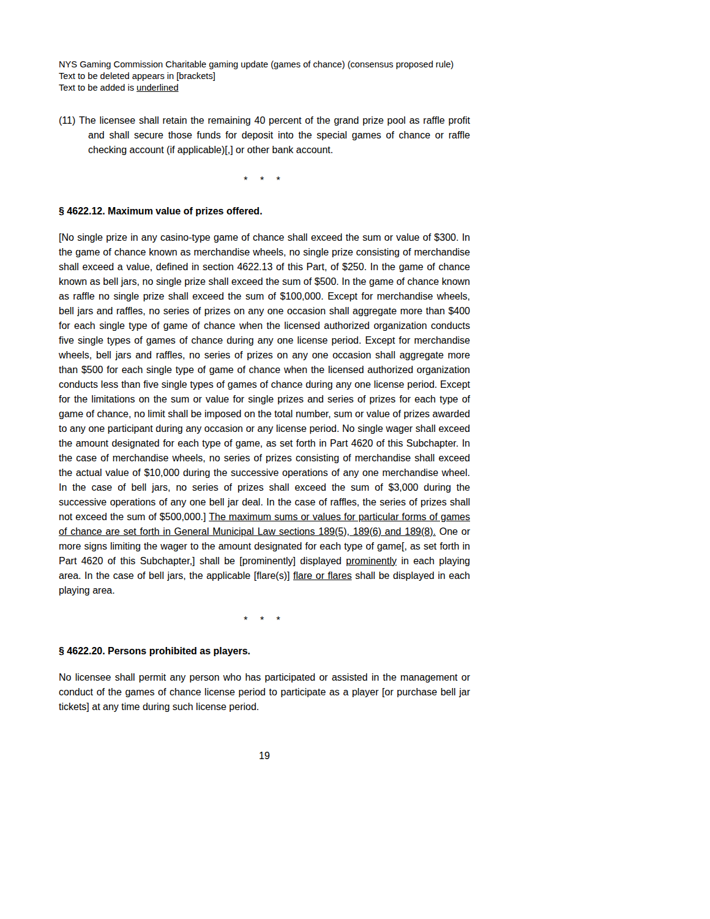NYS Gaming Commission Charitable gaming update (games of chance) (consensus proposed rule)
Text to be deleted appears in [brackets]
Text to be added is underlined
(11) The licensee shall retain the remaining 40 percent of the grand prize pool as raffle profit and shall secure those funds for deposit into the special games of chance or raffle checking account (if applicable)[,] or other bank account.
* * *
§ 4622.12. Maximum value of prizes offered.
[No single prize in any casino-type game of chance shall exceed the sum or value of $300. In the game of chance known as merchandise wheels, no single prize consisting of merchandise shall exceed a value, defined in section 4622.13 of this Part, of $250. In the game of chance known as bell jars, no single prize shall exceed the sum of $500. In the game of chance known as raffle no single prize shall exceed the sum of $100,000. Except for merchandise wheels, bell jars and raffles, no series of prizes on any one occasion shall aggregate more than $400 for each single type of game of chance when the licensed authorized organization conducts five single types of games of chance during any one license period. Except for merchandise wheels, bell jars and raffles, no series of prizes on any one occasion shall aggregate more than $500 for each single type of game of chance when the licensed authorized organization conducts less than five single types of games of chance during any one license period. Except for the limitations on the sum or value for single prizes and series of prizes for each type of game of chance, no limit shall be imposed on the total number, sum or value of prizes awarded to any one participant during any occasion or any license period. No single wager shall exceed the amount designated for each type of game, as set forth in Part 4620 of this Subchapter. In the case of merchandise wheels, no series of prizes consisting of merchandise shall exceed the actual value of $10,000 during the successive operations of any one merchandise wheel. In the case of bell jars, no series of prizes shall exceed the sum of $3,000 during the successive operations of any one bell jar deal. In the case of raffles, the series of prizes shall not exceed the sum of $500,000.] The maximum sums or values for particular forms of games of chance are set forth in General Municipal Law sections 189(5), 189(6) and 189(8). One or more signs limiting the wager to the amount designated for each type of game[, as set forth in Part 4620 of this Subchapter,] shall be [prominently] displayed prominently in each playing area. In the case of bell jars, the applicable [flare(s)] flare or flares shall be displayed in each playing area.
* * *
§ 4622.20. Persons prohibited as players.
No licensee shall permit any person who has participated or assisted in the management or conduct of the games of chance license period to participate as a player [or purchase bell jar tickets] at any time during such license period.
19